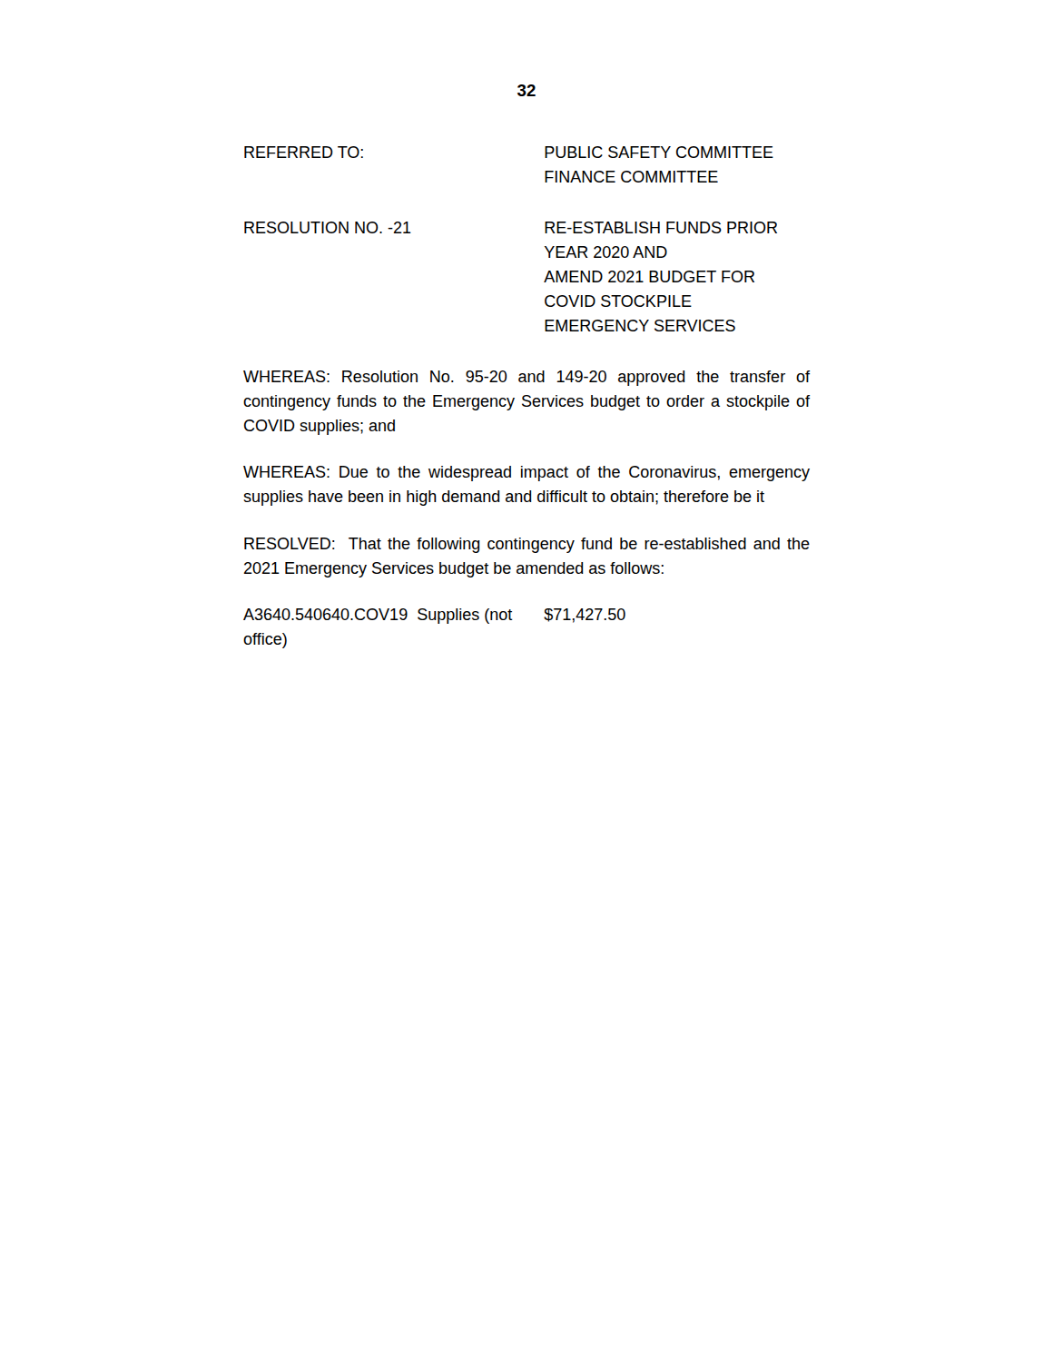32
REFERRED TO:
PUBLIC SAFETY COMMITTEE
FINANCE COMMITTEE
RESOLUTION NO. -21
RE-ESTABLISH FUNDS PRIOR YEAR 2020 AND
AMEND 2021 BUDGET FOR COVID STOCKPILE
EMERGENCY SERVICES
WHEREAS: Resolution No. 95-20 and 149-20 approved the transfer of contingency funds to the Emergency Services budget to order a stockpile of COVID supplies; and
WHEREAS: Due to the widespread impact of the Coronavirus, emergency supplies have been in high demand and difficult to obtain; therefore be it
RESOLVED: That the following contingency fund be re-established and the 2021 Emergency Services budget be amended as follows:
A3640.540640.COV19 Supplies (not office)
$71,427.50